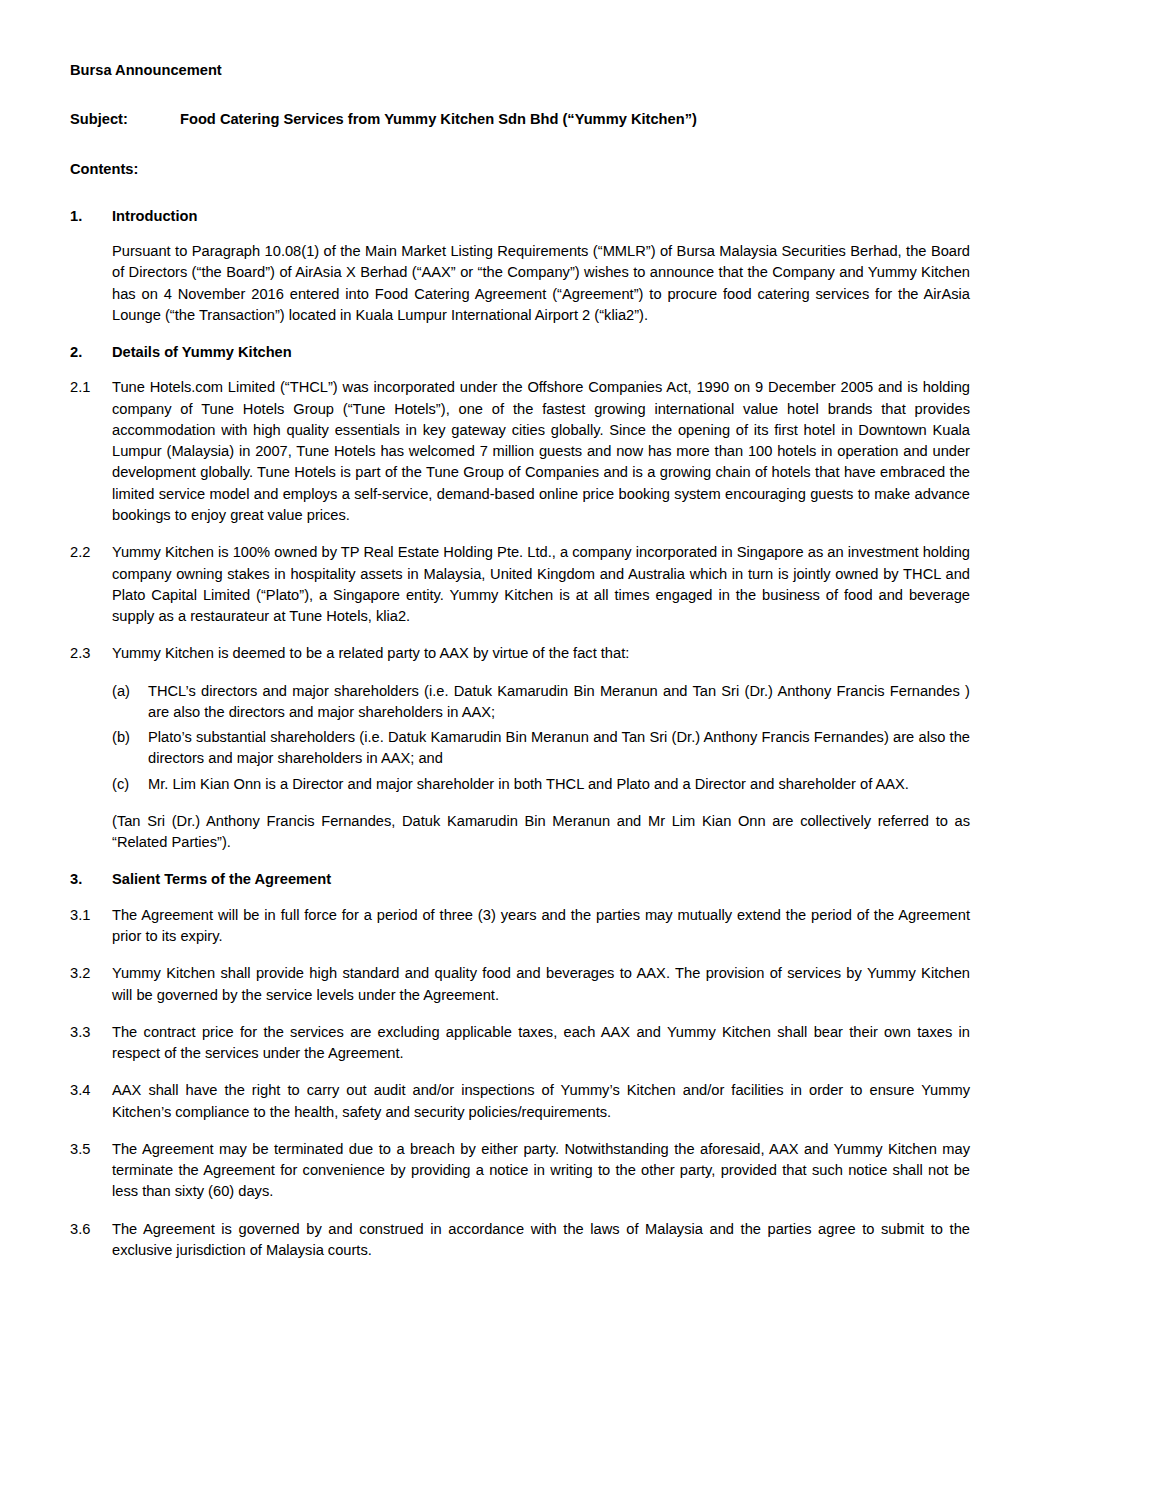Bursa Announcement
Subject: Food Catering Services from Yummy Kitchen Sdn Bhd (“Yummy Kitchen”)
Contents:
1. Introduction
Pursuant to Paragraph 10.08(1) of the Main Market Listing Requirements (“MMLR”) of Bursa Malaysia Securities Berhad, the Board of Directors (“the Board”) of AirAsia X Berhad (“AAX” or “the Company”) wishes to announce that the Company and Yummy Kitchen has on 4 November 2016 entered into Food Catering Agreement (“Agreement”) to procure food catering services for the AirAsia Lounge (“the Transaction”) located in Kuala Lumpur International Airport 2 (“klia2”).
2. Details of Yummy Kitchen
2.1
Tune Hotels.com Limited (“THCL”) was incorporated under the Offshore Companies Act, 1990 on 9 December 2005 and is holding company of Tune Hotels Group (“Tune Hotels”), one of the fastest growing international value hotel brands that provides accommodation with high quality essentials in key gateway cities globally. Since the opening of its first hotel in Downtown Kuala Lumpur (Malaysia) in 2007, Tune Hotels has welcomed 7 million guests and now has more than 100 hotels in operation and under development globally. Tune Hotels is part of the Tune Group of Companies and is a growing chain of hotels that have embraced the limited service model and employs a self-service, demand-based online price booking system encouraging guests to make advance bookings to enjoy great value prices.
2.2
Yummy Kitchen is 100% owned by TP Real Estate Holding Pte. Ltd., a company incorporated in Singapore as an investment holding company owning stakes in hospitality assets in Malaysia, United Kingdom and Australia which in turn is jointly owned by THCL and Plato Capital Limited (“Plato”), a Singapore entity. Yummy Kitchen is at all times engaged in the business of food and beverage supply as a restaurateur at Tune Hotels, klia2.
2.3
Yummy Kitchen is deemed to be a related party to AAX by virtue of the fact that:
(a)
THCL’s directors and major shareholders (i.e. Datuk Kamarudin Bin Meranun and Tan Sri (Dr.) Anthony Francis Fernandes ) are also the directors and major shareholders in AAX;
(b)
Plato’s substantial shareholders (i.e. Datuk Kamarudin Bin Meranun and Tan Sri (Dr.) Anthony Francis Fernandes) are also the directors and major shareholders in AAX; and
(c)
Mr. Lim Kian Onn is a Director and major shareholder in both THCL and Plato and a Director and shareholder of AAX.
(Tan Sri (Dr.) Anthony Francis Fernandes, Datuk Kamarudin Bin Meranun and Mr Lim Kian Onn are collectively referred to as “Related Parties”).
3. Salient Terms of the Agreement
3.1
The Agreement will be in full force for a period of three (3) years and the parties may mutually extend the period of the Agreement prior to its expiry.
3.2
Yummy Kitchen shall provide high standard and quality food and beverages to AAX. The provision of services by Yummy Kitchen will be governed by the service levels under the Agreement.
3.3
The contract price for the services are excluding applicable taxes, each AAX and Yummy Kitchen shall bear their own taxes in respect of the services under the Agreement.
3.4
AAX shall have the right to carry out audit and/or inspections of Yummy’s Kitchen and/or facilities in order to ensure Yummy Kitchen’s compliance to the health, safety and security policies/requirements.
3.5
The Agreement may be terminated due to a breach by either party. Notwithstanding the aforesaid, AAX and Yummy Kitchen may terminate the Agreement for convenience by providing a notice in writing to the other party, provided that such notice shall not be less than sixty (60) days.
3.6
The Agreement is governed by and construed in accordance with the laws of Malaysia and the parties agree to submit to the exclusive jurisdiction of Malaysia courts.